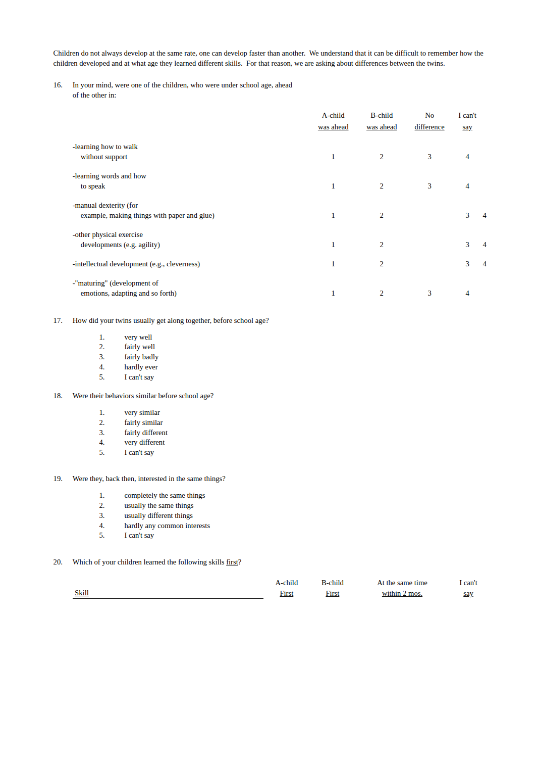Children do not always develop at the same rate, one can develop faster than another. We understand that it can be difficult to remember how the children developed and at what age they learned different skills. For that reason, we are asking about differences between the twins.
16.
In your mind, were one of the children, who were under school age, ahead
of the other in:
| | A-child | B-child | No | I can't | |
| --- | --- | --- | --- | --- | --- |
| | was ahead | was ahead | difference | say | |
| -learning how to walk without support | 1 | 2 | 3 | 4 | |
| -learning words and how to speak | 1 | 2 | 3 | 4 | |
| -manual dexterity (for example, making things with paper and glue) | 1 | 2 | | 3 | 4 |
| -other physical exercise developments (e.g. agility) | 1 | 2 | | 3 | 4 |
| -intellectual development (e.g., cleverness) | 1 | 2 | | 3 | 4 |
| -"maturing" (development of emotions, adapting and so forth) | 1 | 2 | 3 | 4 | |
17.
How did your twins usually get along together, before school age?
1. very well
2. fairly well
3. fairly badly
4. hardly ever
5. I can't say
18.
Were their behaviors similar before school age?
1. very similar
2. fairly similar
3. fairly different
4. very different
5. I can't say
19.
Were they, back then, interested in the same things?
1. completely the same things
2. usually the same things
3. usually different things
4. hardly any common interests
5. I can't say
20.
Which of your children learned the following skills first?
| | A-child | B-child | At the same time | I can't |
| --- | --- | --- | --- | --- |
| Skill | First | First | within 2 mos. | say |